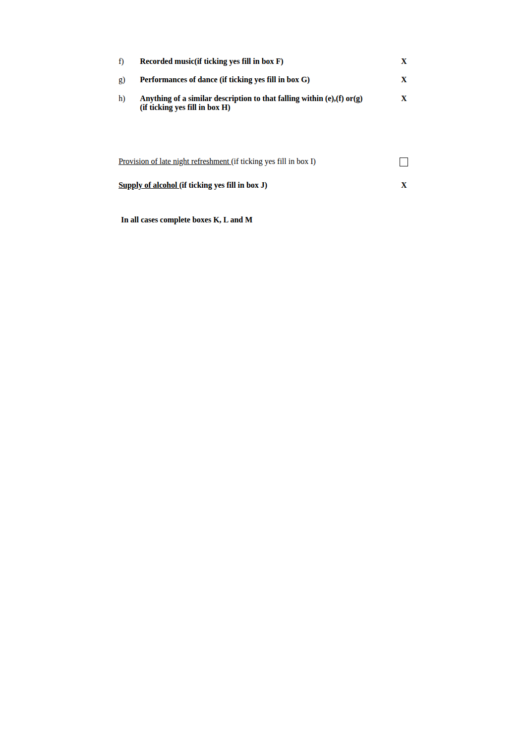| f) | Recorded music(if ticking yes fill in box F) | X |
| g) | Performances of dance (if ticking yes fill in box G) | X |
| h) | Anything of a similar description to that falling within (e),(f) or(g) (if ticking yes fill in box H) | X |
Provision of late night refreshment (if ticking yes fill in box I)
Supply of alcohol (if ticking yes fill in box J)
X
In all cases complete boxes K, L and M